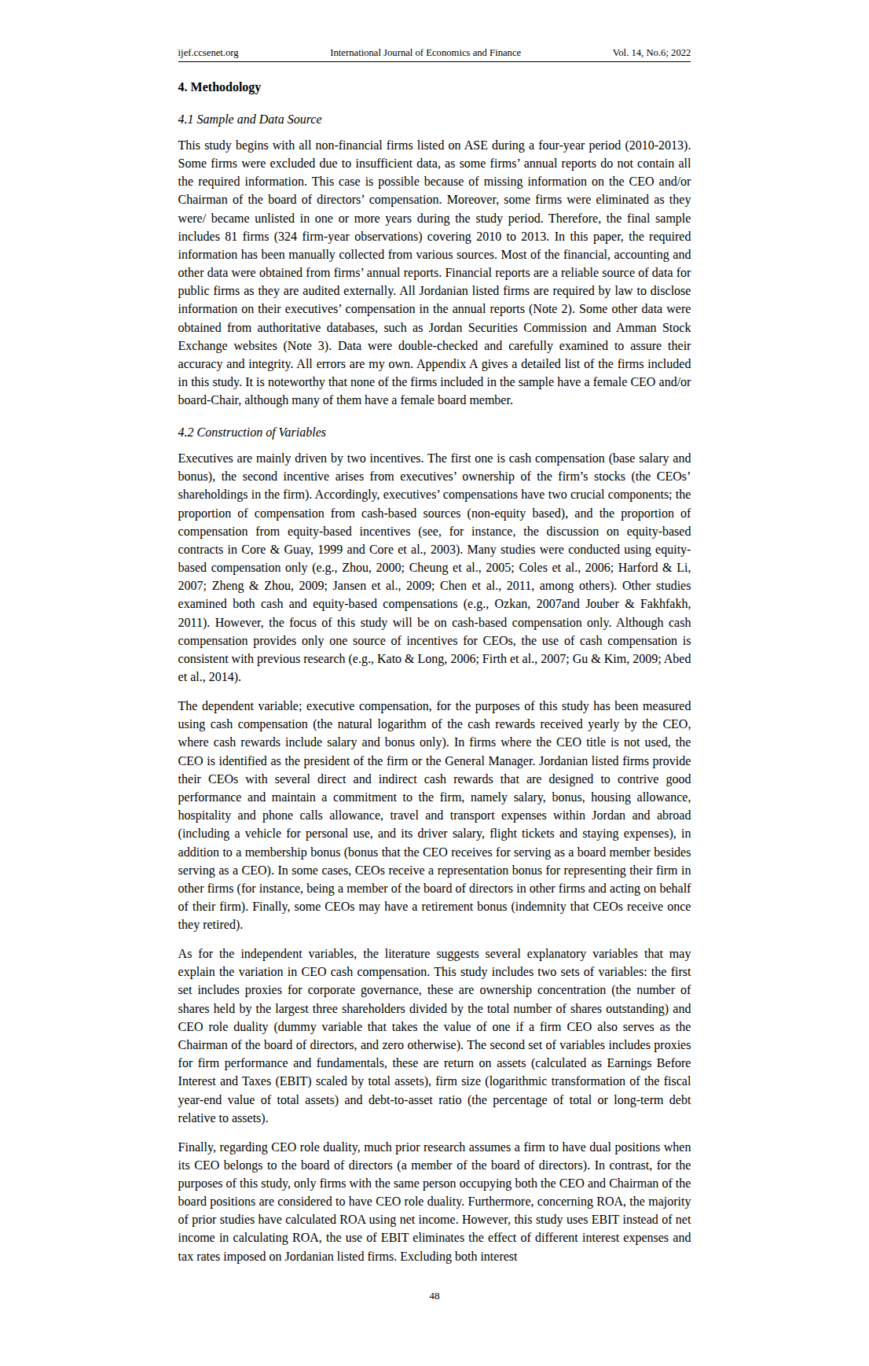ijef.ccsenet.org International Journal of Economics and Finance Vol. 14, No.6; 2022
4. Methodology
4.1 Sample and Data Source
This study begins with all non-financial firms listed on ASE during a four-year period (2010-2013). Some firms were excluded due to insufficient data, as some firms’ annual reports do not contain all the required information. This case is possible because of missing information on the CEO and/or Chairman of the board of directors’ compensation. Moreover, some firms were eliminated as they were/ became unlisted in one or more years during the study period. Therefore, the final sample includes 81 firms (324 firm-year observations) covering 2010 to 2013. In this paper, the required information has been manually collected from various sources. Most of the financial, accounting and other data were obtained from firms’ annual reports. Financial reports are a reliable source of data for public firms as they are audited externally. All Jordanian listed firms are required by law to disclose information on their executives’ compensation in the annual reports (Note 2). Some other data were obtained from authoritative databases, such as Jordan Securities Commission and Amman Stock Exchange websites (Note 3). Data were double-checked and carefully examined to assure their accuracy and integrity. All errors are my own. Appendix A gives a detailed list of the firms included in this study. It is noteworthy that none of the firms included in the sample have a female CEO and/or board-Chair, although many of them have a female board member.
4.2 Construction of Variables
Executives are mainly driven by two incentives. The first one is cash compensation (base salary and bonus), the second incentive arises from executives’ ownership of the firm’s stocks (the CEOs’ shareholdings in the firm). Accordingly, executives’ compensations have two crucial components; the proportion of compensation from cash-based sources (non-equity based), and the proportion of compensation from equity-based incentives (see, for instance, the discussion on equity-based contracts in Core & Guay, 1999 and Core et al., 2003). Many studies were conducted using equity-based compensation only (e.g., Zhou, 2000; Cheung et al., 2005; Coles et al., 2006; Harford & Li, 2007; Zheng & Zhou, 2009; Jansen et al., 2009; Chen et al., 2011, among others). Other studies examined both cash and equity-based compensations (e.g., Ozkan, 2007and Jouber & Fakhfakh, 2011). However, the focus of this study will be on cash-based compensation only. Although cash compensation provides only one source of incentives for CEOs, the use of cash compensation is consistent with previous research (e.g., Kato & Long, 2006; Firth et al., 2007; Gu & Kim, 2009; Abed et al., 2014).
The dependent variable; executive compensation, for the purposes of this study has been measured using cash compensation (the natural logarithm of the cash rewards received yearly by the CEO, where cash rewards include salary and bonus only). In firms where the CEO title is not used, the CEO is identified as the president of the firm or the General Manager. Jordanian listed firms provide their CEOs with several direct and indirect cash rewards that are designed to contrive good performance and maintain a commitment to the firm, namely salary, bonus, housing allowance, hospitality and phone calls allowance, travel and transport expenses within Jordan and abroad (including a vehicle for personal use, and its driver salary, flight tickets and staying expenses), in addition to a membership bonus (bonus that the CEO receives for serving as a board member besides serving as a CEO). In some cases, CEOs receive a representation bonus for representing their firm in other firms (for instance, being a member of the board of directors in other firms and acting on behalf of their firm). Finally, some CEOs may have a retirement bonus (indemnity that CEOs receive once they retired).
As for the independent variables, the literature suggests several explanatory variables that may explain the variation in CEO cash compensation. This study includes two sets of variables: the first set includes proxies for corporate governance, these are ownership concentration (the number of shares held by the largest three shareholders divided by the total number of shares outstanding) and CEO role duality (dummy variable that takes the value of one if a firm CEO also serves as the Chairman of the board of directors, and zero otherwise). The second set of variables includes proxies for firm performance and fundamentals, these are return on assets (calculated as Earnings Before Interest and Taxes (EBIT) scaled by total assets), firm size (logarithmic transformation of the fiscal year-end value of total assets) and debt-to-asset ratio (the percentage of total or long-term debt relative to assets).
Finally, regarding CEO role duality, much prior research assumes a firm to have dual positions when its CEO belongs to the board of directors (a member of the board of directors). In contrast, for the purposes of this study, only firms with the same person occupying both the CEO and Chairman of the board positions are considered to have CEO role duality. Furthermore, concerning ROA, the majority of prior studies have calculated ROA using net income. However, this study uses EBIT instead of net income in calculating ROA, the use of EBIT eliminates the effect of different interest expenses and tax rates imposed on Jordanian listed firms. Excluding both interest
48